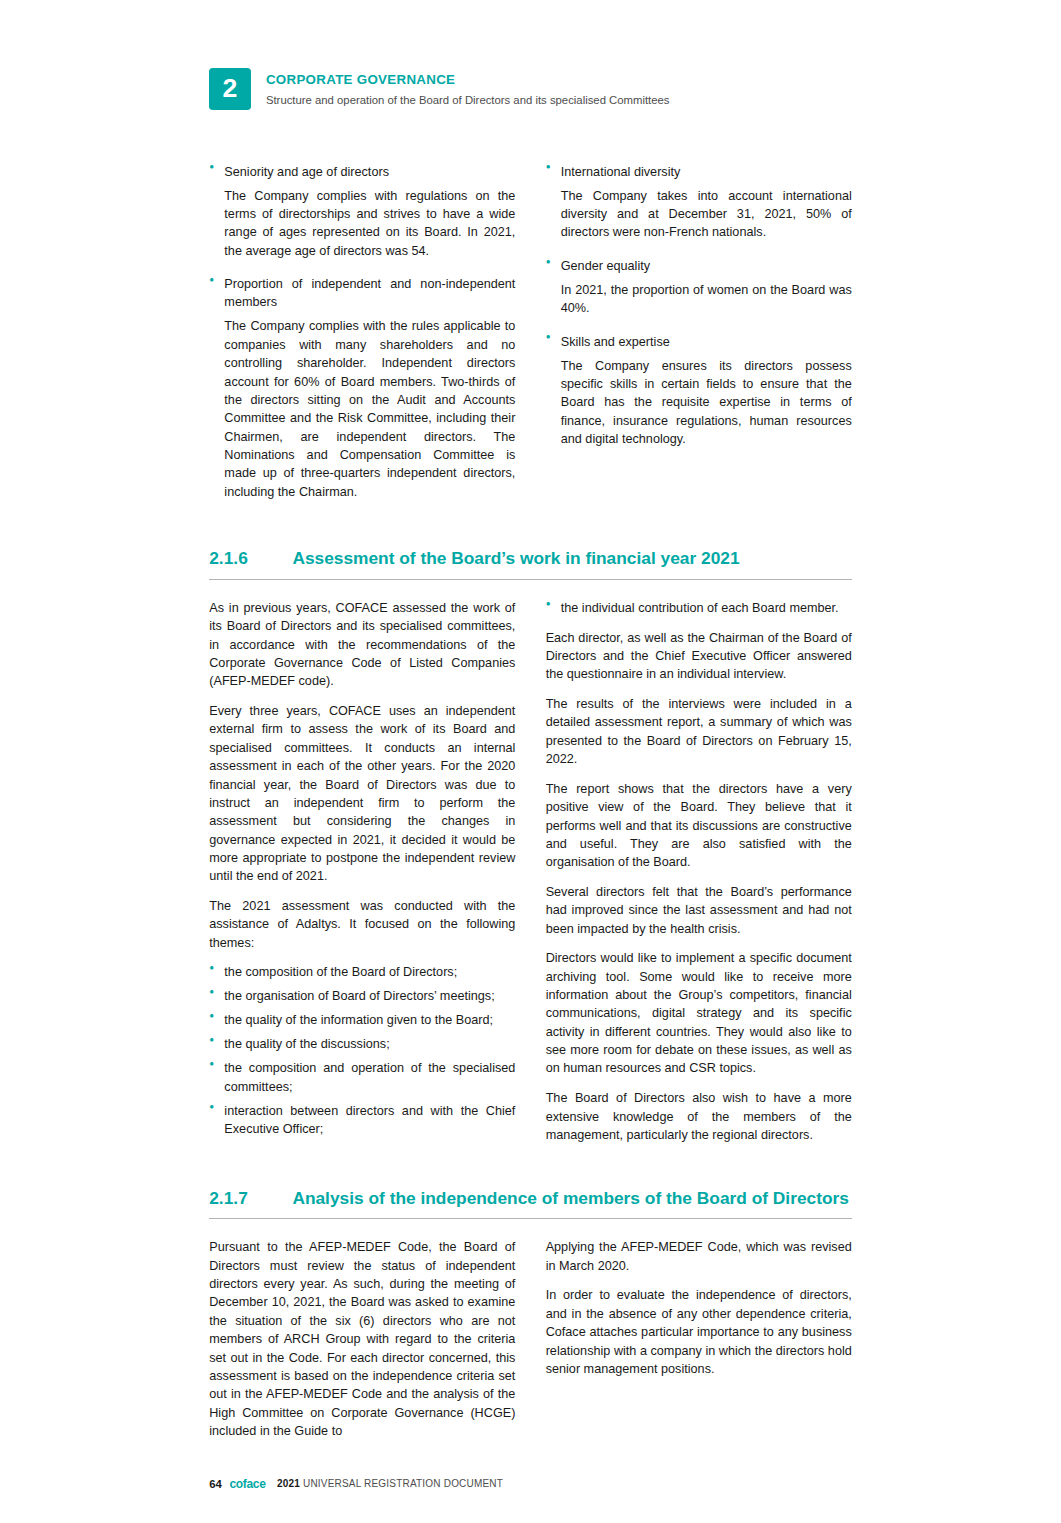2
Corporate Governance
Structure and operation of the Board of Directors and its specialised Committees
Seniority and age of directors
The Company complies with regulations on the terms of directorships and strives to have a wide range of ages represented on its Board. In 2021, the average age of directors was 54.
Proportion of independent and non-independent members
The Company complies with the rules applicable to companies with many shareholders and no controlling shareholder. Independent directors account for 60% of Board members. Two-thirds of the directors sitting on the Audit and Accounts Committee and the Risk Committee, including their Chairmen, are independent directors. The Nominations and Compensation Committee is made up of three-quarters independent directors, including the Chairman.
International diversity
The Company takes into account international diversity and at December 31, 2021, 50% of directors were non-French nationals.
Gender equality
In 2021, the proportion of women on the Board was 40%.
Skills and expertise
The Company ensures its directors possess specific skills in certain fields to ensure that the Board has the requisite expertise in terms of finance, insurance regulations, human resources and digital technology.
2.1.6
Assessment of the Board’s work in financial year 2021
As in previous years, COFACE assessed the work of its Board of Directors and its specialised committees, in accordance with the recommendations of the Corporate Governance Code of Listed Companies (AFEP-MEDEF code).
Every three years, COFACE uses an independent external firm to assess the work of its Board and specialised committees. It conducts an internal assessment in each of the other years. For the 2020 financial year, the Board of Directors was due to instruct an independent firm to perform the assessment but considering the changes in governance expected in 2021, it decided it would be more appropriate to postpone the independent review until the end of 2021.
The 2021 assessment was conducted with the assistance of Adaltys. It focused on the following themes:
the composition of the Board of Directors;
the organisation of Board of Directors’ meetings;
the quality of the information given to the Board;
the quality of the discussions;
the composition and operation of the specialised committees;
interaction between directors and with the Chief Executive Officer;
the individual contribution of each Board member.
Each director, as well as the Chairman of the Board of Directors and the Chief Executive Officer answered the questionnaire in an individual interview.
The results of the interviews were included in a detailed assessment report, a summary of which was presented to the Board of Directors on February 15, 2022.
The report shows that the directors have a very positive view of the Board. They believe that it performs well and that its discussions are constructive and useful. They are also satisfied with the organisation of the Board.
Several directors felt that the Board’s performance had improved since the last assessment and had not been impacted by the health crisis.
Directors would like to implement a specific document archiving tool. Some would like to receive more information about the Group’s competitors, financial communications, digital strategy and its specific activity in different countries. They would also like to see more room for debate on these issues, as well as on human resources and CSR topics.
The Board of Directors also wish to have a more extensive knowledge of the members of the management, particularly the regional directors.
2.1.7
Analysis of the independence of members of the Board of Directors
Pursuant to the AFEP-MEDEF Code, the Board of Directors must review the status of independent directors every year. As such, during the meeting of December 10, 2021, the Board was asked to examine the situation of the six (6) directors who are not members of ARCH Group with regard to the criteria set out in the Code. For each director concerned, this assessment is based on the independence criteria set out in the AFEP-MEDEF Code and the analysis of the High Committee on Corporate Governance (HCGE) included in the Guide to
Applying the AFEP-MEDEF Code, which was revised in March 2020.
In order to evaluate the independence of directors, and in the absence of any other dependence criteria, Coface attaches particular importance to any business relationship with a company in which the directors hold senior management positions.
64 coface 2021 UNIVERSAL REGISTRATION DOCUMENT